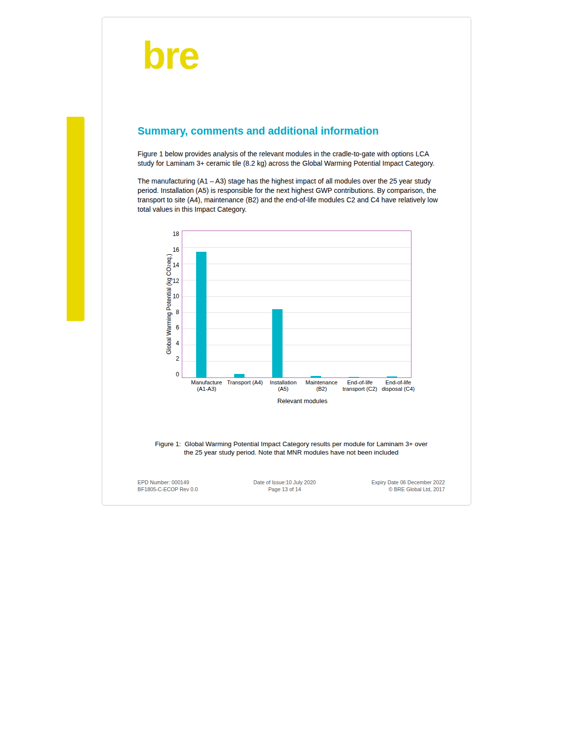bre
Summary, comments and additional information
Figure 1 below provides analysis of the relevant modules in the cradle-to-gate with options LCA study for Laminam 3+ ceramic tile (8.2 kg) across the Global Warming Potential Impact Category.
The manufacturing (A1 – A3) stage has the highest impact of all modules over the 25 year study period. Installation (A5) is responsible for the next highest GWP contributions. By comparison, the transport to site (A4), maintenance (B2) and the end-of-life modules C2 and C4 have relatively low total values in this Impact Category.
Global Warming Potential (kg CO2 eq.)
18
16
14
12
10
8
6
4
2
0
Manufacture (A1-A3)
Transport (A4)
Installation (A5)
Maintenance (B2)
End-of-life transport (C2)
End-of-life disposal (C4)
Relevant modules
Figure 1: Global Warming Potential Impact Category results per module for Laminam 3+ over the 25 year study period. Note that MNR modules have not been included
EPD Number: 000149
BF1805-C-ECOP Rev 0.0
Date of Issue:10 July 2020
Page 13 of 14
Expiry Date 06 December 2022
© BRE Global Ltd, 2017